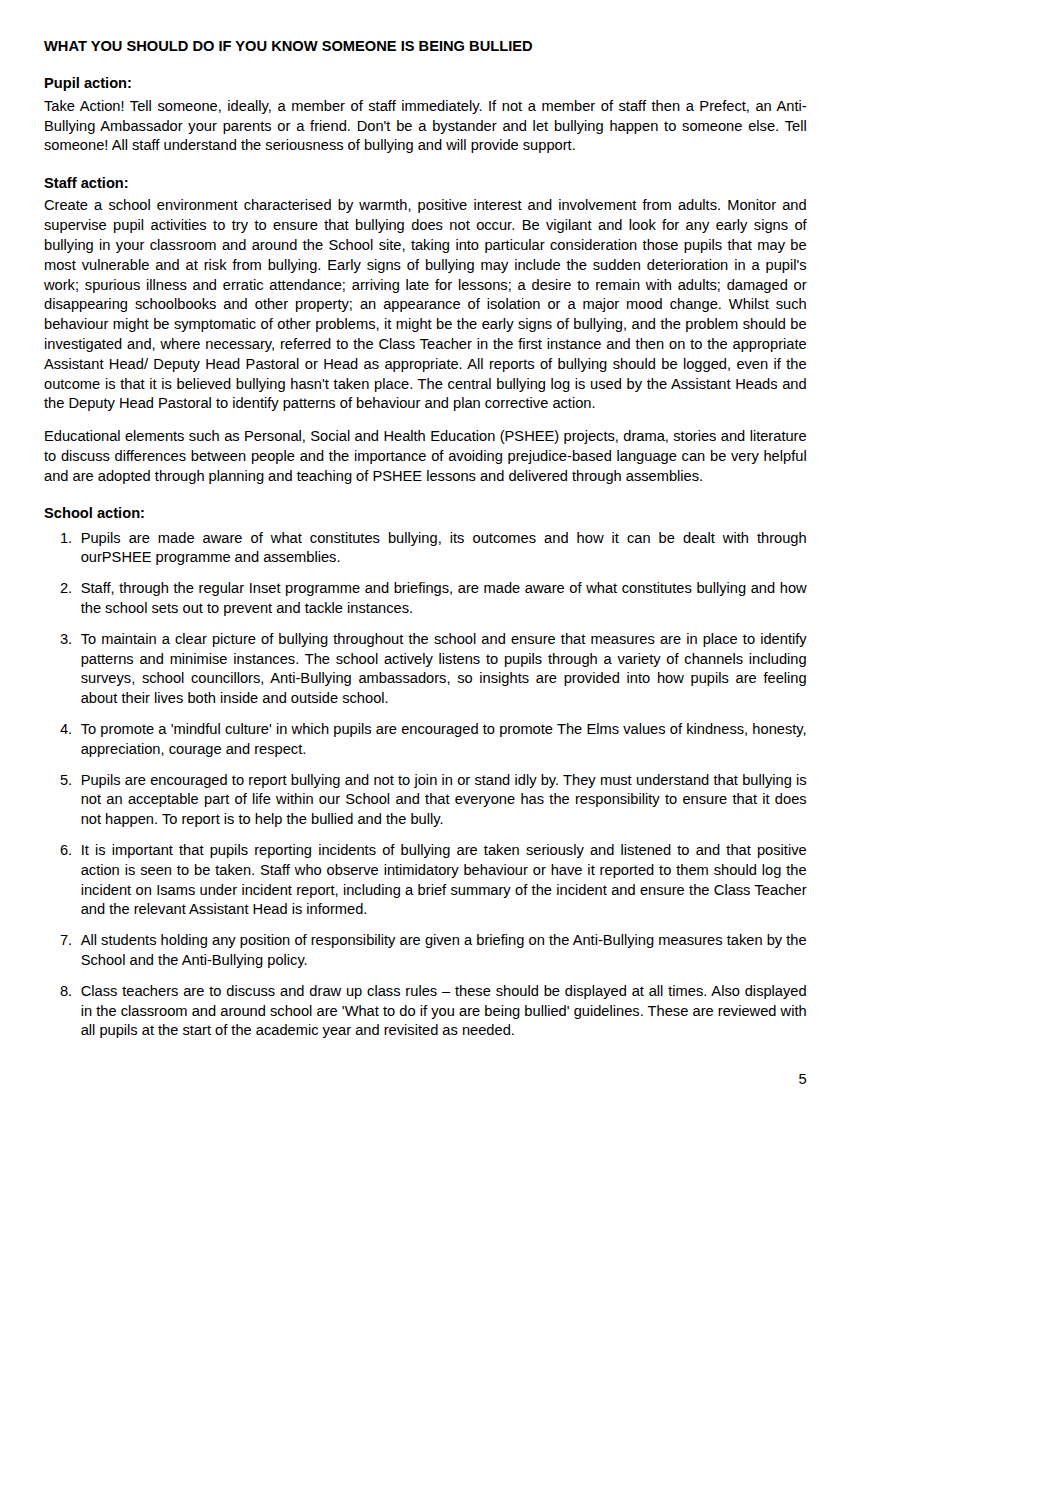What you should do if you know someone is being bullied
Pupil action:
Take Action! Tell someone, ideally, a member of staff immediately. If not a member of staff then a Prefect, an Anti-Bullying Ambassador your parents or a friend. Don't be a bystander and let bullying happen to someone else. Tell someone! All staff understand the seriousness of bullying and will provide support.
Staff action:
Create a school environment characterised by warmth, positive interest and involvement from adults. Monitor and supervise pupil activities to try to ensure that bullying does not occur. Be vigilant and look for any early signs of bullying in your classroom and around the School site, taking into particular consideration those pupils that may be most vulnerable and at risk from bullying. Early signs of bullying may include the sudden deterioration in a pupil's work; spurious illness and erratic attendance; arriving late for lessons; a desire to remain with adults; damaged or disappearing schoolbooks and other property; an appearance of isolation or a major mood change. Whilst such behaviour might be symptomatic of other problems, it might be the early signs of bullying, and the problem should be investigated and, where necessary, referred to the Class Teacher in the first instance and then on to the appropriate Assistant Head/ Deputy Head Pastoral or Head as appropriate. All reports of bullying should be logged, even if the outcome is that it is believed bullying hasn't taken place. The central bullying log is used by the Assistant Heads and the Deputy Head Pastoral to identify patterns of behaviour and plan corrective action.
Educational elements such as Personal, Social and Health Education (PSHEE) projects, drama, stories and literature to discuss differences between people and the importance of avoiding prejudice-based language can be very helpful and are adopted through planning and teaching of PSHEE lessons and delivered through assemblies.
School action:
Pupils are made aware of what constitutes bullying, its outcomes and how it can be dealt with through ourPSHEE programme and assemblies.
Staff, through the regular Inset programme and briefings, are made aware of what constitutes bullying and how the school sets out to prevent and tackle instances.
To maintain a clear picture of bullying throughout the school and ensure that measures are in place to identify patterns and minimise instances. The school actively listens to pupils through a variety of channels including surveys, school councillors, Anti-Bullying ambassadors, so insights are provided into how pupils are feeling about their lives both inside and outside school.
To promote a 'mindful culture' in which pupils are encouraged to promote The Elms values of kindness, honesty, appreciation, courage and respect.
Pupils are encouraged to report bullying and not to join in or stand idly by. They must understand that bullying is not an acceptable part of life within our School and that everyone has the responsibility to ensure that it does not happen. To report is to help the bullied and the bully.
It is important that pupils reporting incidents of bullying are taken seriously and listened to and that positive action is seen to be taken. Staff who observe intimidatory behaviour or have it reported to them should log the incident on Isams under incident report, including a brief summary of the incident and ensure the Class Teacher and the relevant Assistant Head is informed.
All students holding any position of responsibility are given a briefing on the Anti-Bullying measures taken by the School and the Anti-Bullying policy.
Class teachers are to discuss and draw up class rules – these should be displayed at all times. Also displayed in the classroom and around school are 'What to do if you are being bullied' guidelines. These are reviewed with all pupils at the start of the academic year and revisited as needed.
5